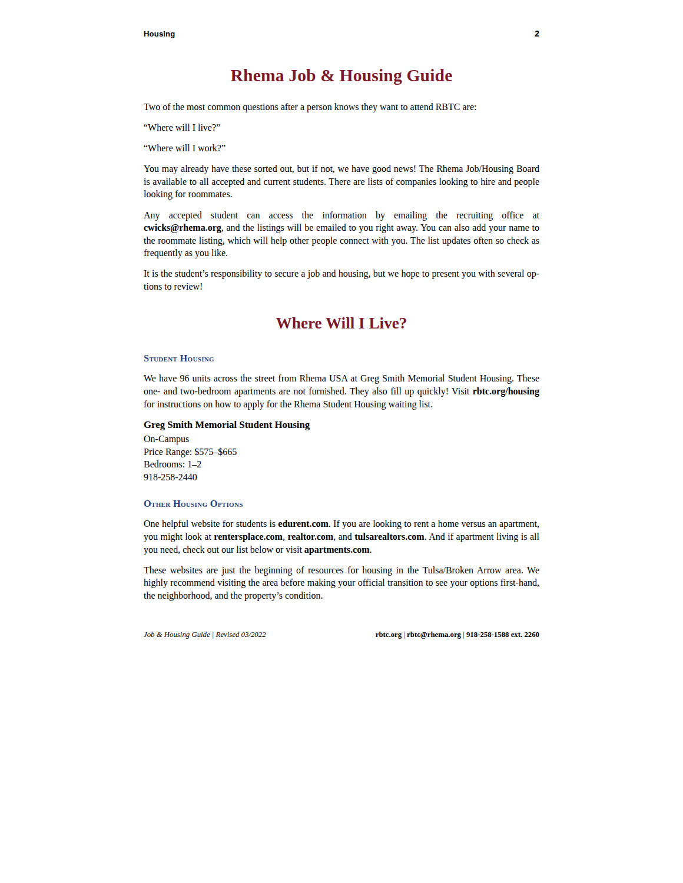Housing 2
Rhema Job & Housing Guide
Two of the most common questions after a person knows they want to attend RBTC are:
“Where will I live?”
“Where will I work?”
You may already have these sorted out, but if not, we have good news! The Rhema Job/Housing Board is available to all accepted and current students. There are lists of companies looking to hire and people looking for roommates.
Any accepted student can access the information by emailing the recruiting office at cwicks@rhema.org, and the listings will be emailed to you right away. You can also add your name to the roommate listing, which will help other people connect with you. The list updates often so check as frequently as you like.
It is the student’s responsibility to secure a job and housing, but we hope to present you with several options to review!
Where Will I Live?
Student Housing
We have 96 units across the street from Rhema USA at Greg Smith Memorial Student Housing. These one- and two-bedroom apartments are not furnished. They also fill up quickly! Visit rbtc.org/housing for instructions on how to apply for the Rhema Student Housing waiting list.
Greg Smith Memorial Student Housing On-Campus Price Range: $575–$665 Bedrooms: 1–2 918-258-2440
Other Housing Options
One helpful website for students is edurent.com. If you are looking to rent a home versus an apartment, you might look at rentersplace.com, realtor.com, and tulsarealtors.com. And if apartment living is all you need, check out our list below or visit apartments.com.
These websites are just the beginning of resources for housing in the Tulsa/Broken Arrow area. We highly recommend visiting the area before making your official transition to see your options first-hand, the neighborhood, and the property’s condition.
Job & Housing Guide | Revised 03/2022 rbtc.org | rbtc@rhema.org | 918-258-1588 ext. 2260